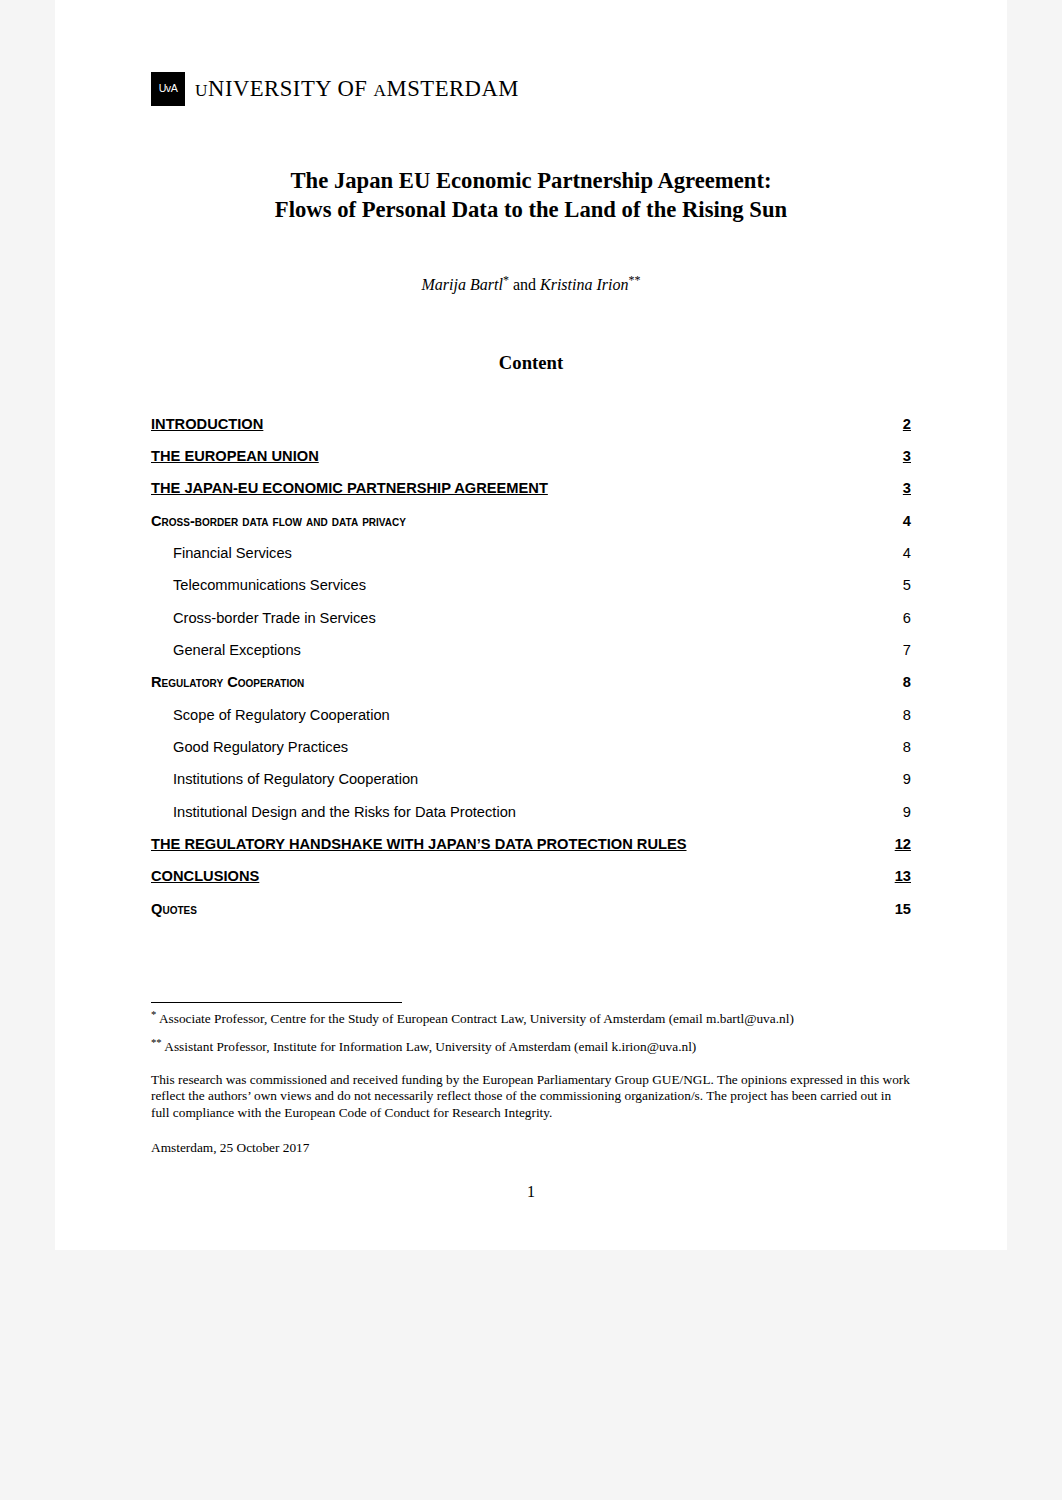UvA
UNIVERSITY OF AMSTERDAM
The Japan EU Economic Partnership Agreement:
Flows of Personal Data to the Land of the Rising Sun
Marija Bartl* and Kristina Irion**
Content
| Introduction | 2 |
| The European Union | 3 |
| The Japan-EU Economic Partnership Agreement | 3 |
| C ross-border data flow and data privacy | 4 |
| Financial Services | 4 |
| Telecommunications Services | 5 |
| Cross-border Trade in Services | 6 |
| General Exceptions | 7 |
| R egulatory C ooperation | 8 |
| Scope of Regulatory Cooperation | 8 |
| Good Regulatory Practices | 8 |
| Institutions of Regulatory Cooperation | 9 |
| Institutional Design and the Risks for Data Protection | 9 |
| The regulatory handshake with Japan’s data protection rules | 12 |
| Conclusions | 13 |
| Q uotes | 15 |
* Associate Professor, Centre for the Study of European Contract Law, University of Amsterdam (email m.bartl@uva.nl)
** Assistant Professor, Institute for Information Law, University of Amsterdam (email k.irion@uva.nl)
This research was commissioned and received funding by the European Parliamentary Group GUE/NGL. The opinions expressed in this work reflect the authors’ own views and do not necessarily reflect those of the commissioning organization/s. The project has been carried out in full compliance with the European Code of Conduct for Research Integrity.
Amsterdam, 25 October 2017
1